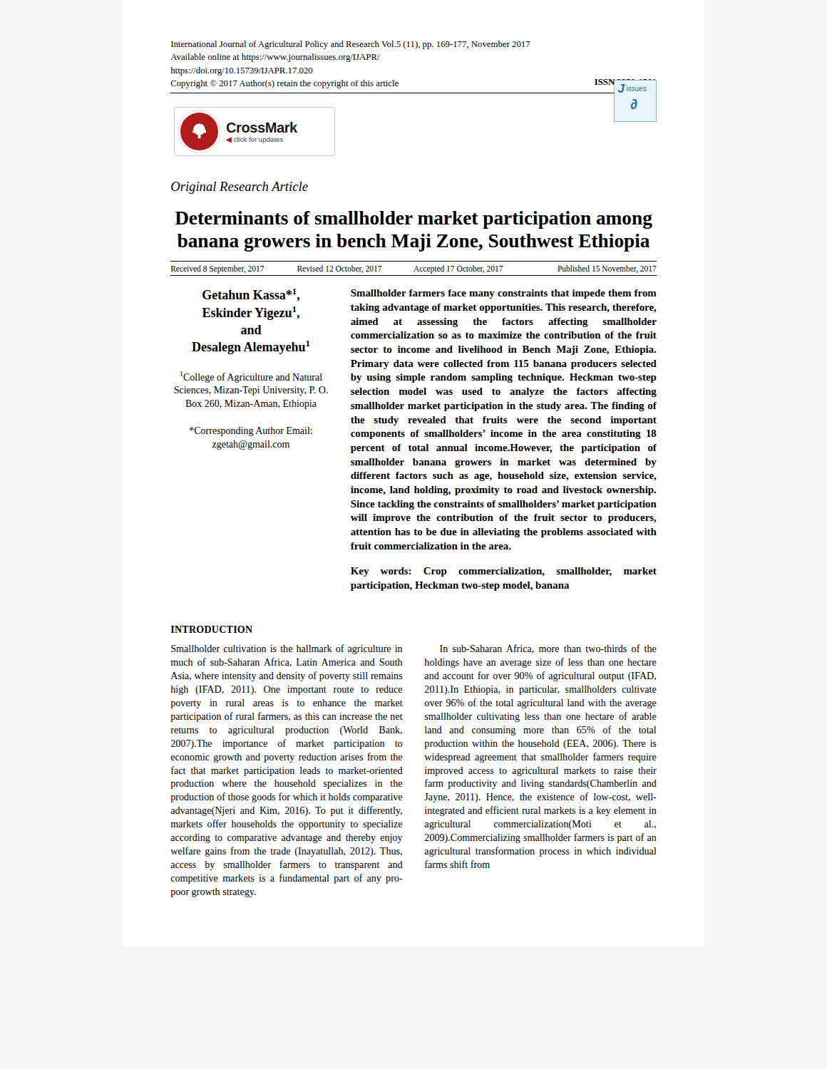International Journal of Agricultural Policy and Research Vol.5 (11), pp. 169-177, November 2017 Available online at https://www.journalissues.org/IJAPR/ https://doi.org/10.15739/IJAPR.17.020 Copyright © 2017 Author(s) retain the copyright of this articleISSN 2350-1561
CrossMark
◀ click for updates
J issues ∂
Original Research Article
Determinants of smallholder market participation among banana growers in bench Maji Zone, Southwest Ethiopia
Received 8 September, 2017 Revised 12 October, 2017 Accepted 17 October, 2017 Published 15 November, 2017
Getahun Kassa*1,
Eskinder Yigezu1,
and
Desalegn Alemayehu1
1College of Agriculture and Natural Sciences, Mizan-Tepi University, P. O. Box 260, Mizan-Aman, Ethiopia
*Corresponding Author Email: zgetah@gmail.com
Smallholder farmers face many constraints that impede them from taking advantage of market opportunities. This research, therefore, aimed at assessing the factors affecting smallholder commercialization so as to maximize the contribution of the fruit sector to income and livelihood in Bench Maji Zone, Ethiopia. Primary data were collected from 115 banana producers selected by using simple random sampling technique. Heckman two-step selection model was used to analyze the factors affecting smallholder market participation in the study area. The finding of the study revealed that fruits were the second important components of smallholders’ income in the area constituting 18 percent of total annual income.However, the participation of smallholder banana growers in market was determined by different factors such as age, household size, extension service, income, land holding, proximity to road and livestock ownership. Since tackling the constraints of smallholders’ market participation will improve the contribution of the fruit sector to producers, attention has to be due in alleviating the problems associated with fruit commercialization in the area.
Key words: Crop commercialization, smallholder, market participation, Heckman two-step model, banana
INTRODUCTION
Smallholder cultivation is the hallmark of agriculture in much of sub-Saharan Africa, Latin America and South Asia, where intensity and density of poverty still remains high (IFAD, 2011). One important route to reduce poverty in rural areas is to enhance the market participation of rural farmers, as this can increase the net returns to agricultural production (World Bank, 2007).The importance of market participation to economic growth and poverty reduction arises from the fact that market participation leads to market-oriented production where the household specializes in the production of those goods for which it holds comparative advantage(Njeri and Kim, 2016). To put it differently, markets offer households the opportunity to specialize according to comparative advantage and thereby enjoy welfare gains from the trade (Inayatullah, 2012). Thus, access by smallholder farmers to transparent and competitive markets is a fundamental part of any pro-poor growth strategy.
In sub-Saharan Africa, more than two-thirds of the holdings have an average size of less than one hectare and account for over 90% of agricultural output (IFAD, 2011).In Ethiopia, in particular, smallholders cultivate over 96% of the total agricultural land with the average smallholder cultivating less than one hectare of arable land and consuming more than 65% of the total production within the household (EEA, 2006). There is widespread agreement that smallholder farmers require improved access to agricultural markets to raise their farm productivity and living standards(Chamberlin and Jayne, 2011). Hence, the existence of low-cost, well-integrated and efficient rural markets is a key element in agricultural commercialization(Moti et al., 2009).Commercializing smallholder farmers is part of an agricultural transformation process in which individual farms shift from